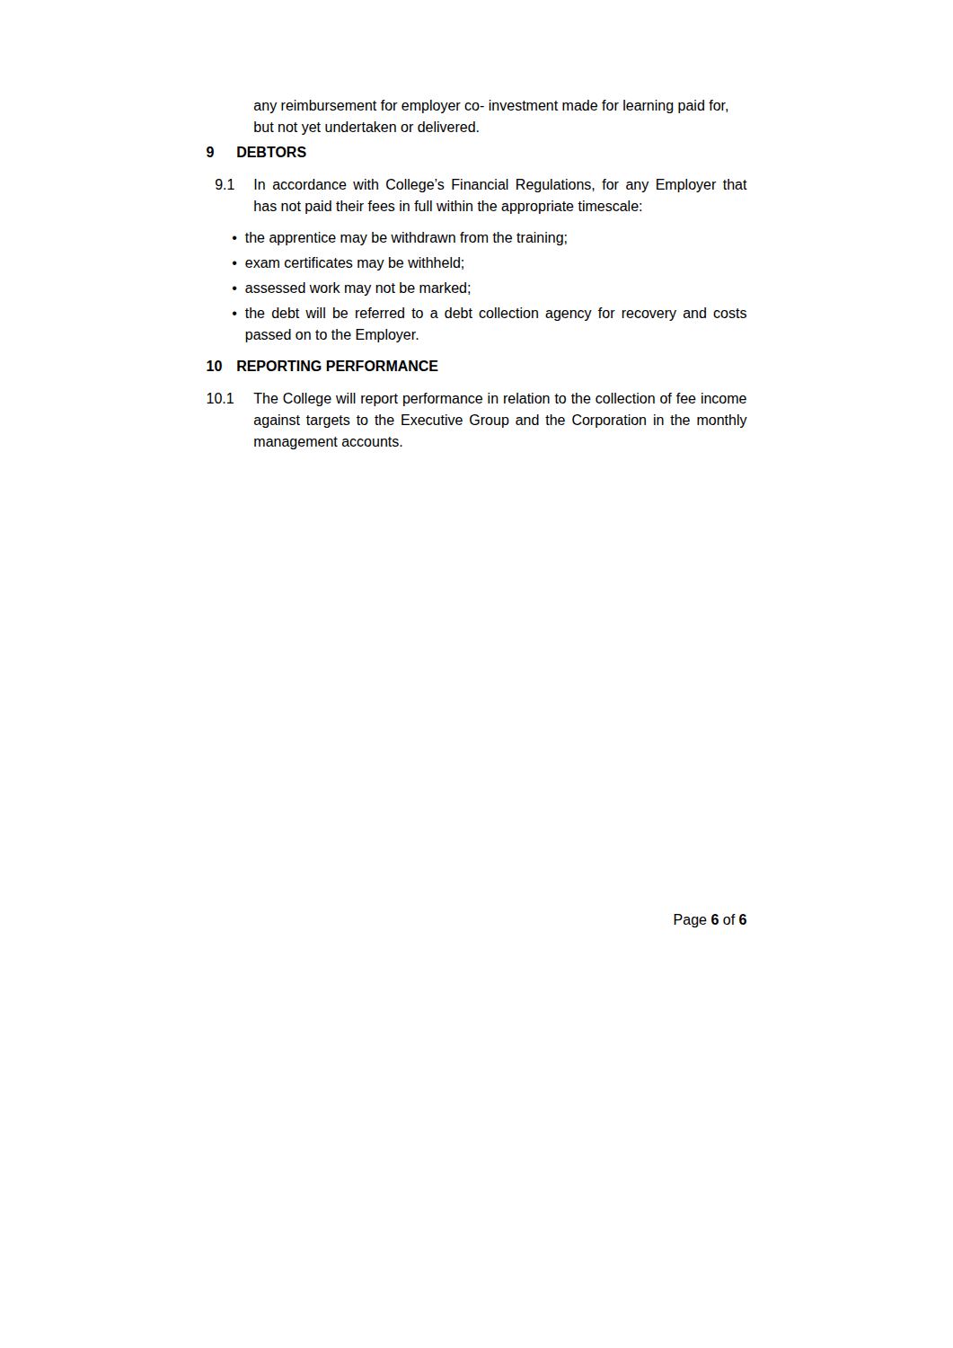any reimbursement for employer co- investment made for learning paid for, but not yet undertaken or delivered.
9 DEBTORS
9.1
In accordance with College’s Financial Regulations, for any Employer that has not paid their fees in full within the appropriate timescale:
•the apprentice may be withdrawn from the training;
•exam certificates may be withheld;
•assessed work may not be marked;
•the debt will be referred to a debt collection agency for recovery and costs passed on to the Employer.
10 REPORTING PERFORMANCE
10.1
The College will report performance in relation to the collection of fee income against targets to the Executive Group and the Corporation in the monthly management accounts.
Page 6 of 6